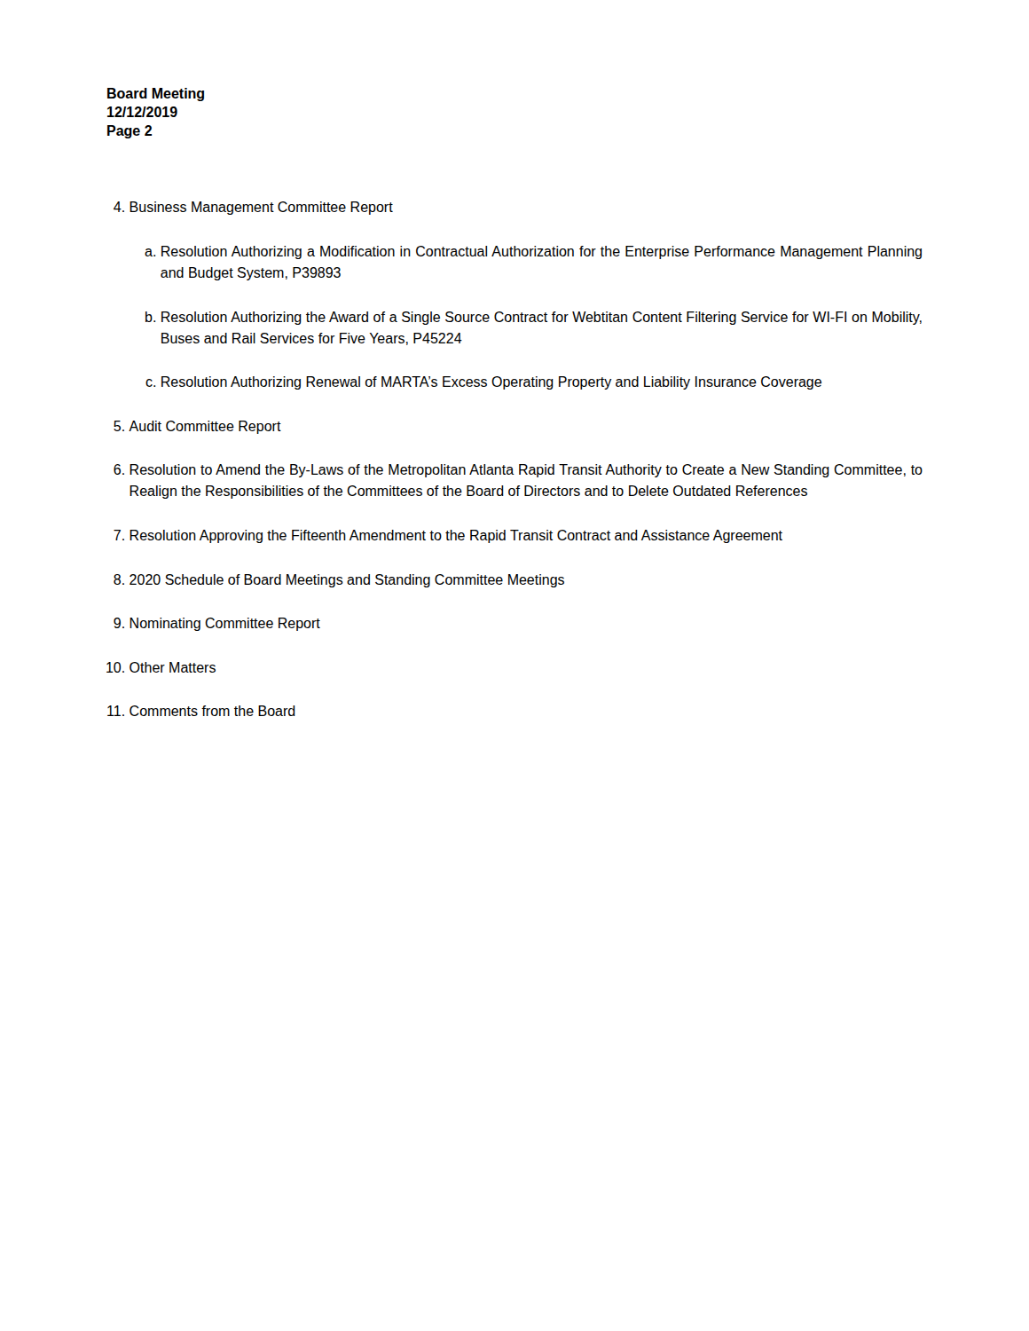Board Meeting
12/12/2019
Page 2
Business Management Committee Report
Resolution Authorizing a Modification in Contractual Authorization for the Enterprise Performance Management Planning and Budget System, P39893
Resolution Authorizing the Award of a Single Source Contract for Webtitan Content Filtering Service for WI-FI on Mobility, Buses and Rail Services for Five Years, P45224
Resolution Authorizing Renewal of MARTA’s Excess Operating Property and Liability Insurance Coverage
Audit Committee Report
Resolution to Amend the By-Laws of the Metropolitan Atlanta Rapid Transit Authority to Create a New Standing Committee, to Realign the Responsibilities of the Committees of the Board of Directors and to Delete Outdated References
Resolution Approving the Fifteenth Amendment to the Rapid Transit Contract and Assistance Agreement
2020 Schedule of Board Meetings and Standing Committee Meetings
Nominating Committee Report
Other Matters
Comments from the Board